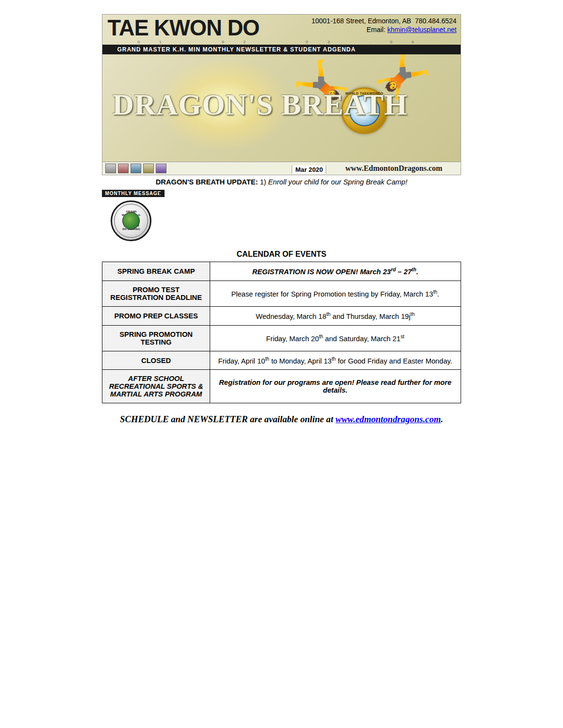TAE KWON DO
10001-168 Street, Edmonton, AB 780.484.6524
Email: khmin@telusplanet.net
.01 .02 .03 .04 .05
GRAND MASTER K.H. MIN MONTHLY NEWSLETTER & STUDENT ADGENDA
🤸
🤸
WORLD TAEKWONDO
DRAGON'S BREATH
Mar 2020
www.EdmontonDragons.com
DRAGON'S BREATH UPDATE: 1) Enroll your child for our Spring Break Camp!
MONTHLY MESSAGE
▸
GRAND MASTER K.H. MIN
TAE KWON DO DOJANG
CALENDAR OF EVENTS
| SPRING BREAK CAMP | REGISTRATION IS NOW OPEN! March 23 rd – 27 th . |
| PROMO TEST REGISTRATION DEADLINE | Please register for Spring Promotion testing by Friday, March 13 th . |
| PROMO PREP CLASSES | Wednesday, March 18 th and Thursday, March 19j th |
| SPRING PROMOTION TESTING | Friday, March 20 th and Saturday, March 21 st |
| CLOSED | Friday, April 10 th to Monday, April 13 th for Good Friday and Easter Monday. |
| AFTER SCHOOL RECREATIONAL SPORTS & MARTIAL ARTS PROGRAM | Registration for our programs are open! Please read further for more details. |
SCHEDULE and NEWSLETTER are available online at www.edmontondragons.com.